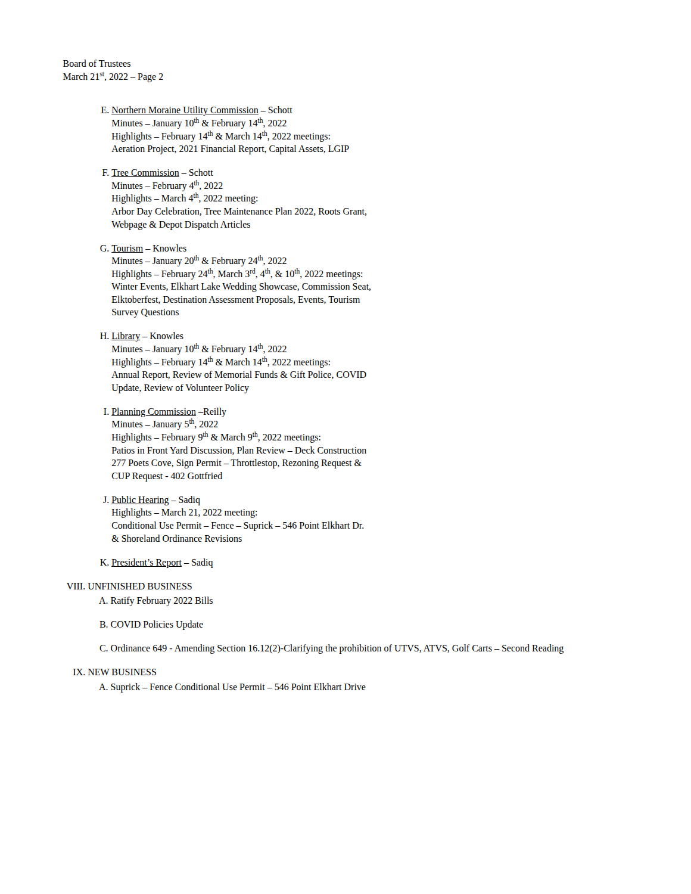Board of Trustees
March 21st, 2022 – Page 2
Northern Moraine Utility Commission – Schott Minutes – January 10th & February 14th, 2022 Highlights – February 14th & March 14th, 2022 meetings: Aeration Project, 2021 Financial Report, Capital Assets, LGIP
Tree Commission – Schott Minutes – February 4th, 2022 Highlights – March 4th, 2022 meeting: Arbor Day Celebration, Tree Maintenance Plan 2022, Roots Grant, Webpage & Depot Dispatch Articles
Tourism – Knowles Minutes – January 20th & February 24th, 2022 Highlights – February 24th, March 3rd, 4th, & 10th, 2022 meetings: Winter Events, Elkhart Lake Wedding Showcase, Commission Seat, Elktoberfest, Destination Assessment Proposals, Events, Tourism Survey Questions
Library – Knowles Minutes – January 10th & February 14th, 2022 Highlights – February 14th & March 14th, 2022 meetings: Annual Report, Review of Memorial Funds & Gift Police, COVID Update, Review of Volunteer Policy
Planning Commission –Reilly Minutes – January 5th, 2022 Highlights – February 9th & March 9th, 2022 meetings: Patios in Front Yard Discussion, Plan Review – Deck Construction 277 Poets Cove, Sign Permit – Throttlestop, Rezoning Request & CUP Request - 402 Gottfried
Public Hearing – Sadiq Highlights – March 21, 2022 meeting: Conditional Use Permit – Fence – Suprick – 546 Point Elkhart Dr. & Shoreland Ordinance Revisions
President’s Report – Sadiq
Unfinished Business
Ratify February 2022 Bills
COVID Policies Update
Ordinance 649 - Amending Section 16.12(2)-Clarifying the prohibition of UTVS, ATVS, Golf Carts – Second Reading
New Business
Suprick – Fence Conditional Use Permit – 546 Point Elkhart Drive